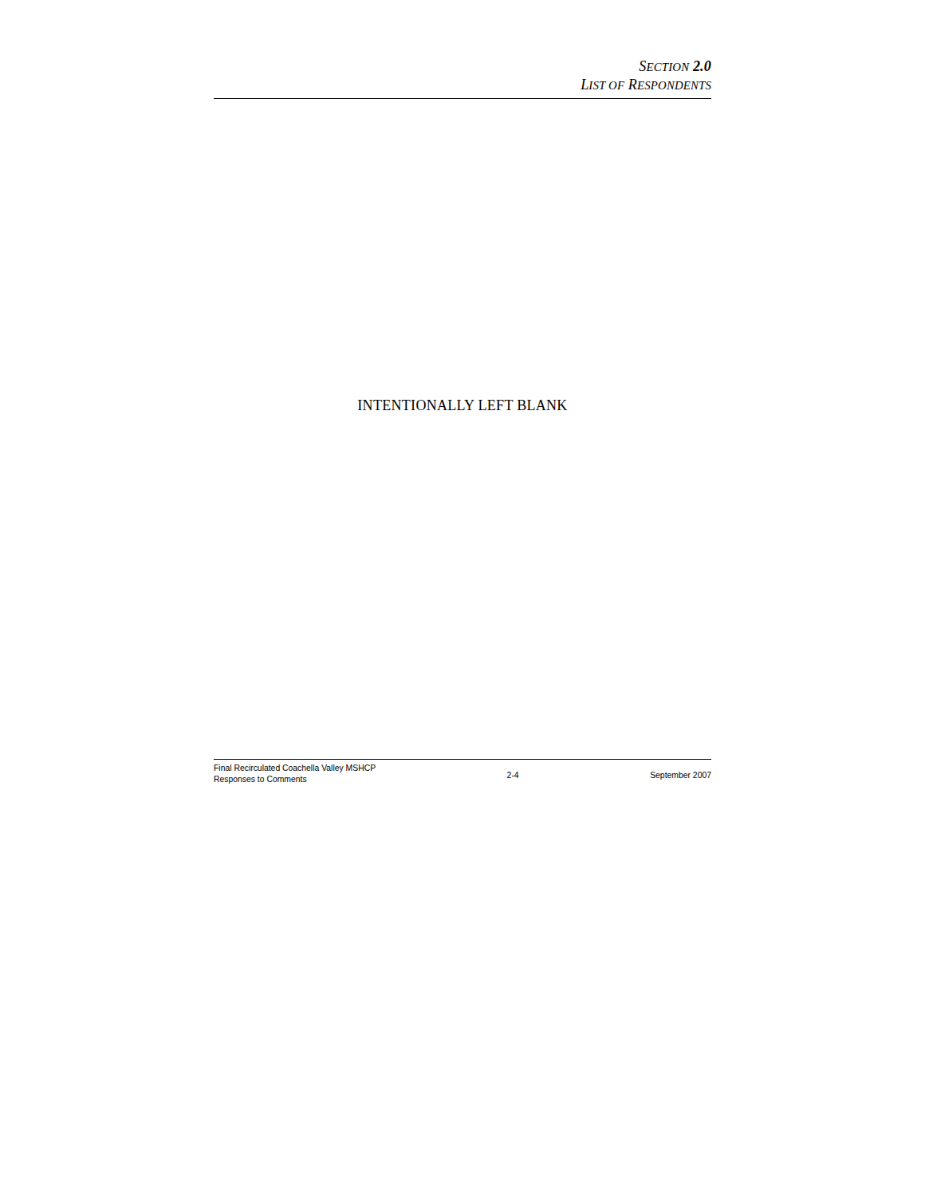SECTION 2.0 LIST OF RESPONDENTS
INTENTIONALLY LEFT BLANK
Final Recirculated Coachella Valley MSHCP
Responses to Comments
2-4
September 2007